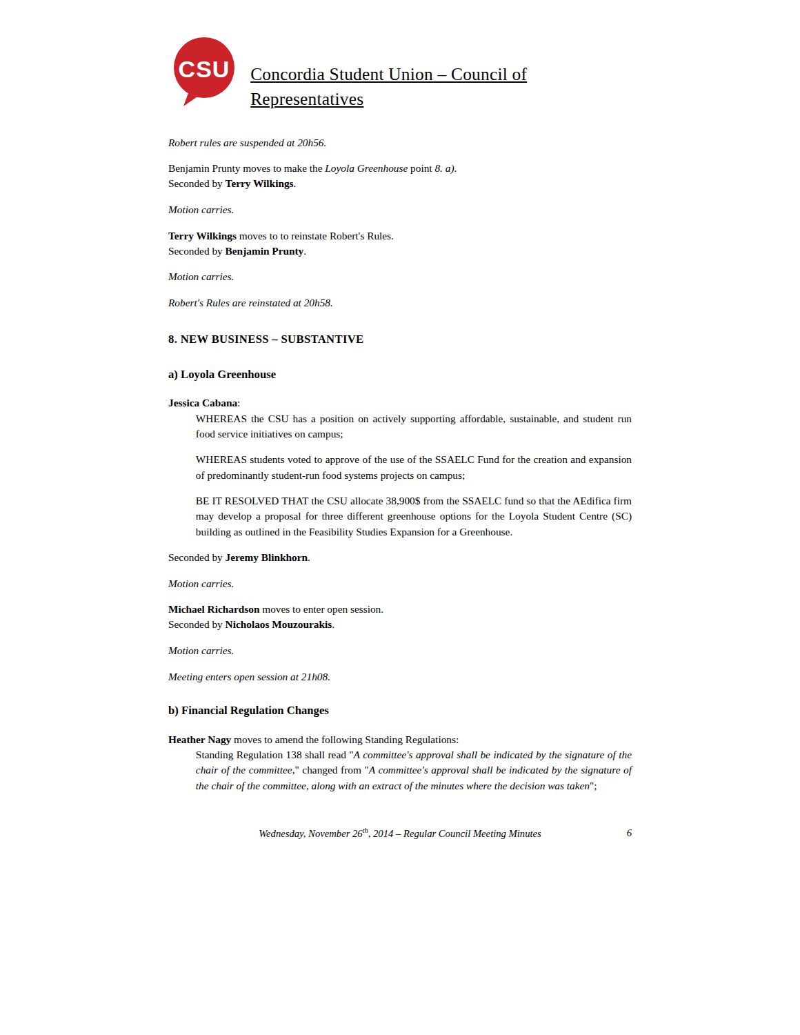CSU
Concordia Student Union – Council of Representatives
Robert rules are suspended at 20h56.
Benjamin Prunty moves to make the Loyola Greenhouse point 8. a).
Seconded by Terry Wilkings.
Motion carries.
Terry Wilkings moves to to reinstate Robert's Rules.
Seconded by Benjamin Prunty.
Motion carries.
Robert's Rules are reinstated at 20h58.
8. NEW BUSINESS – SUBSTANTIVE
a) Loyola Greenhouse
Jessica Cabana:
WHEREAS the CSU has a position on actively supporting affordable, sustainable, and student run food service initiatives on campus;
WHEREAS students voted to approve of the use of the SSAELC Fund for the creation and expansion of predominantly student-run food systems projects on campus;
BE IT RESOLVED THAT the CSU allocate 38,900$ from the SSAELC fund so that the AEdifica firm may develop a proposal for three different greenhouse options for the Loyola Student Centre (SC) building as outlined in the Feasibility Studies Expansion for a Greenhouse.
Seconded by Jeremy Blinkhorn.
Motion carries.
Michael Richardson moves to enter open session.
Seconded by Nicholaos Mouzourakis.
Motion carries.
Meeting enters open session at 21h08.
b) Financial Regulation Changes
Heather Nagy moves to amend the following Standing Regulations:
Standing Regulation 138 shall read "A committee's approval shall be indicated by the signature of the chair of the committee," changed from "A committee's approval shall be indicated by the signature of the chair of the committee, along with an extract of the minutes where the decision was taken";
Wednesday, November 26th, 2014 – Regular Council Meeting Minutes 6